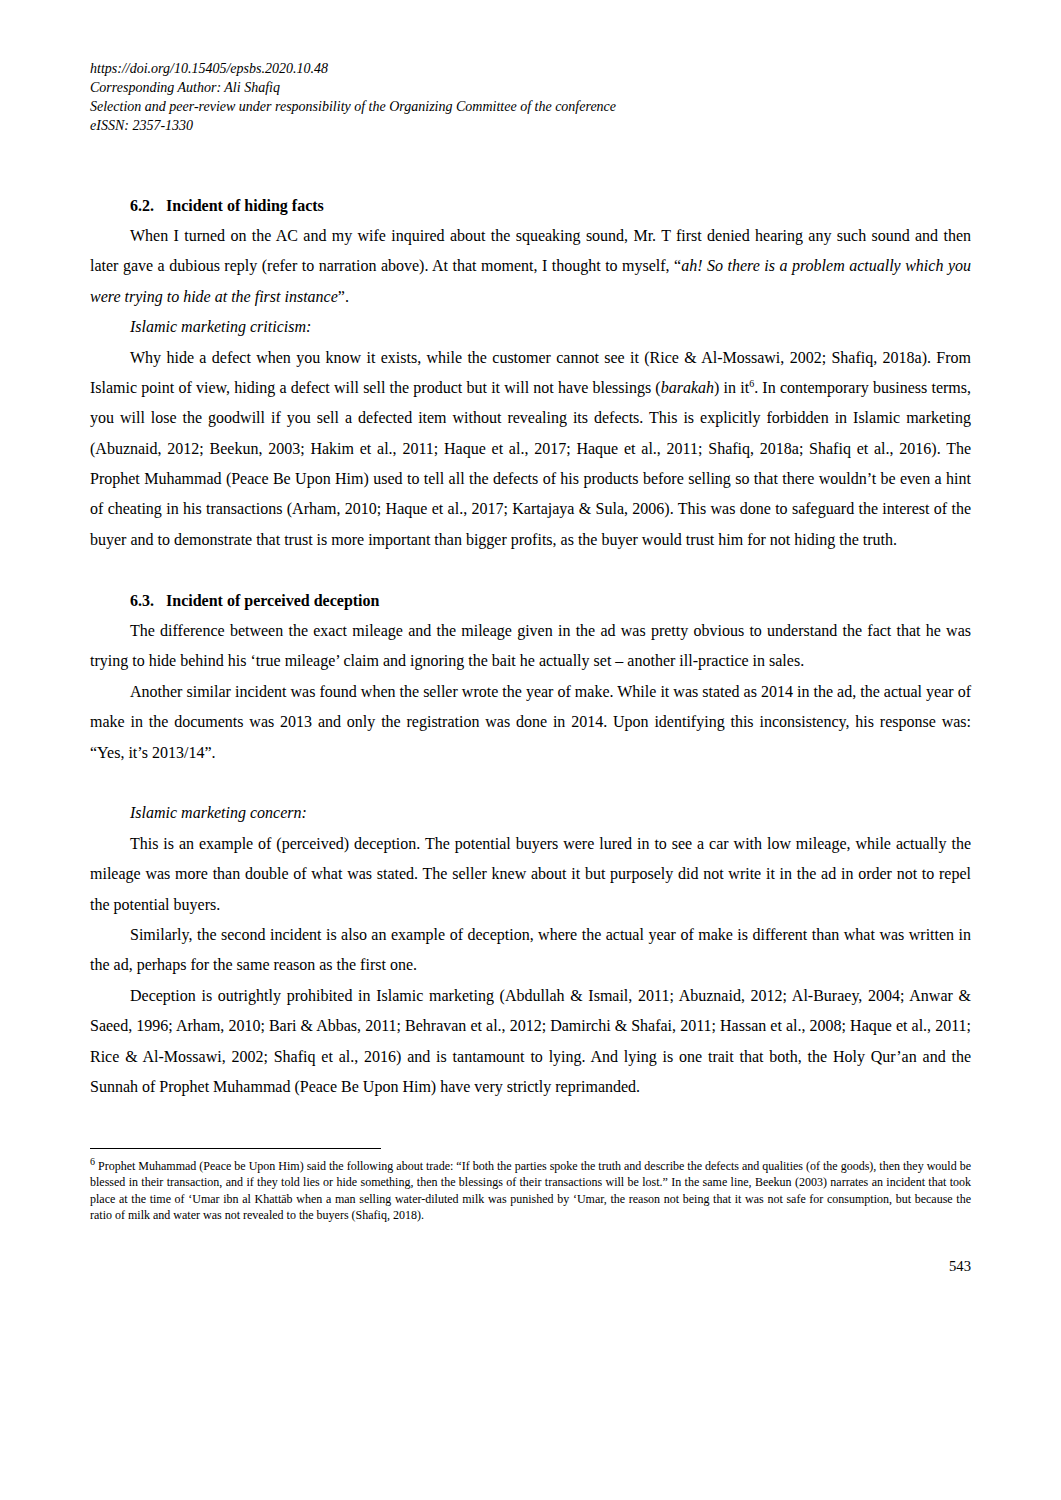https://doi.org/10.15405/epsbs.2020.10.48
Corresponding Author: Ali Shafiq
Selection and peer-review under responsibility of the Organizing Committee of the conference
eISSN: 2357-1330
6.2. Incident of hiding facts
When I turned on the AC and my wife inquired about the squeaking sound, Mr. T first denied hearing any such sound and then later gave a dubious reply (refer to narration above). At that moment, I thought to myself, “ah! So there is a problem actually which you were trying to hide at the first instance”.
Islamic marketing criticism:
Why hide a defect when you know it exists, while the customer cannot see it (Rice & Al-Mossawi, 2002; Shafiq, 2018a). From Islamic point of view, hiding a defect will sell the product but it will not have blessings (barakah) in it6. In contemporary business terms, you will lose the goodwill if you sell a defected item without revealing its defects. This is explicitly forbidden in Islamic marketing (Abuznaid, 2012; Beekun, 2003; Hakim et al., 2011; Haque et al., 2017; Haque et al., 2011; Shafiq, 2018a; Shafiq et al., 2016). The Prophet Muhammad (Peace Be Upon Him) used to tell all the defects of his products before selling so that there wouldn’t be even a hint of cheating in his transactions (Arham, 2010; Haque et al., 2017; Kartajaya & Sula, 2006). This was done to safeguard the interest of the buyer and to demonstrate that trust is more important than bigger profits, as the buyer would trust him for not hiding the truth.
6.3. Incident of perceived deception
The difference between the exact mileage and the mileage given in the ad was pretty obvious to understand the fact that he was trying to hide behind his ‘true mileage’ claim and ignoring the bait he actually set – another ill-practice in sales.
Another similar incident was found when the seller wrote the year of make. While it was stated as 2014 in the ad, the actual year of make in the documents was 2013 and only the registration was done in 2014. Upon identifying this inconsistency, his response was: “Yes, it’s 2013/14”.
Islamic marketing concern:
This is an example of (perceived) deception. The potential buyers were lured in to see a car with low mileage, while actually the mileage was more than double of what was stated. The seller knew about it but purposely did not write it in the ad in order not to repel the potential buyers.
Similarly, the second incident is also an example of deception, where the actual year of make is different than what was written in the ad, perhaps for the same reason as the first one.
Deception is outrightly prohibited in Islamic marketing (Abdullah & Ismail, 2011; Abuznaid, 2012; Al-Buraey, 2004; Anwar & Saeed, 1996; Arham, 2010; Bari & Abbas, 2011; Behravan et al., 2012; Damirchi & Shafai, 2011; Hassan et al., 2008; Haque et al., 2011; Rice & Al-Mossawi, 2002; Shafiq et al., 2016) and is tantamount to lying. And lying is one trait that both, the Holy Qur’an and the Sunnah of Prophet Muhammad (Peace Be Upon Him) have very strictly reprimanded.
6 Prophet Muhammad (Peace be Upon Him) said the following about trade: “If both the parties spoke the truth and describe the defects and qualities (of the goods), then they would be blessed in their transaction, and if they told lies or hide something, then the blessings of their transactions will be lost.” In the same line, Beekun (2003) narrates an incident that took place at the time of ‘Umar ibn al Khattāb when a man selling water-diluted milk was punished by ‘Umar, the reason not being that it was not safe for consumption, but because the ratio of milk and water was not revealed to the buyers (Shafiq, 2018).
543